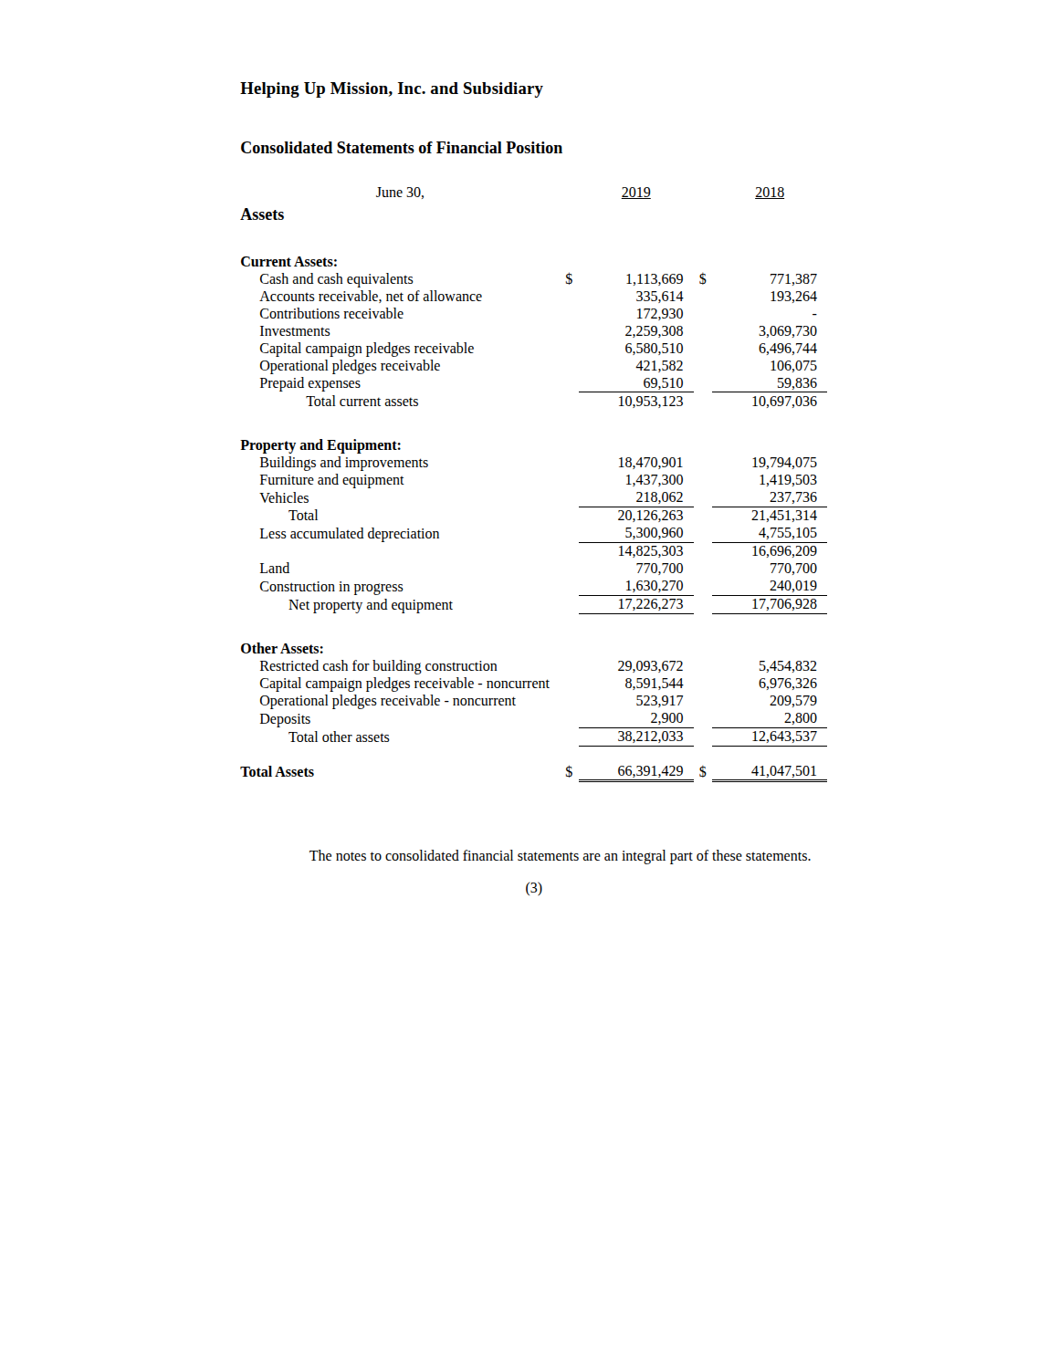Helping Up Mission, Inc. and Subsidiary
Consolidated Statements of Financial Position
| June 30, | | 2019 | | 2018 |
| Assets | | | | |
| Current Assets: | | | | |
| Cash and cash equivalents | $ | 1,113,669 | $ | 771,387 |
| Accounts receivable, net of allowance | | 335,614 | | 193,264 |
| Contributions receivable | | 172,930 | | - |
| Investments | | 2,259,308 | | 3,069,730 |
| Capital campaign pledges receivable | | 6,580,510 | | 6,496,744 |
| Operational pledges receivable | | 421,582 | | 106,075 |
| Prepaid expenses | | 69,510 | | 59,836 |
| Total current assets | | 10,953,123 | | 10,697,036 |
| Property and Equipment: | | | | |
| Buildings and improvements | | 18,470,901 | | 19,794,075 |
| Furniture and equipment | | 1,437,300 | | 1,419,503 |
| Vehicles | | 218,062 | | 237,736 |
| Total | | 20,126,263 | | 21,451,314 |
| Less accumulated depreciation | | 5,300,960 | | 4,755,105 |
| | | 14,825,303 | | 16,696,209 |
| Land | | 770,700 | | 770,700 |
| Construction in progress | | 1,630,270 | | 240,019 |
| Net property and equipment | | 17,226,273 | | 17,706,928 |
| Other Assets: | | | | |
| Restricted cash for building construction | | 29,093,672 | | 5,454,832 |
| Capital campaign pledges receivable - noncurrent | | 8,591,544 | | 6,976,326 |
| Operational pledges receivable - noncurrent | | 523,917 | | 209,579 |
| Deposits | | 2,900 | | 2,800 |
| Total other assets | | 38,212,033 | | 12,643,537 |
| Total Assets | $ | 66,391,429 | $ | 41,047,501 |
The notes to consolidated financial statements are an integral part of these statements.
(3)